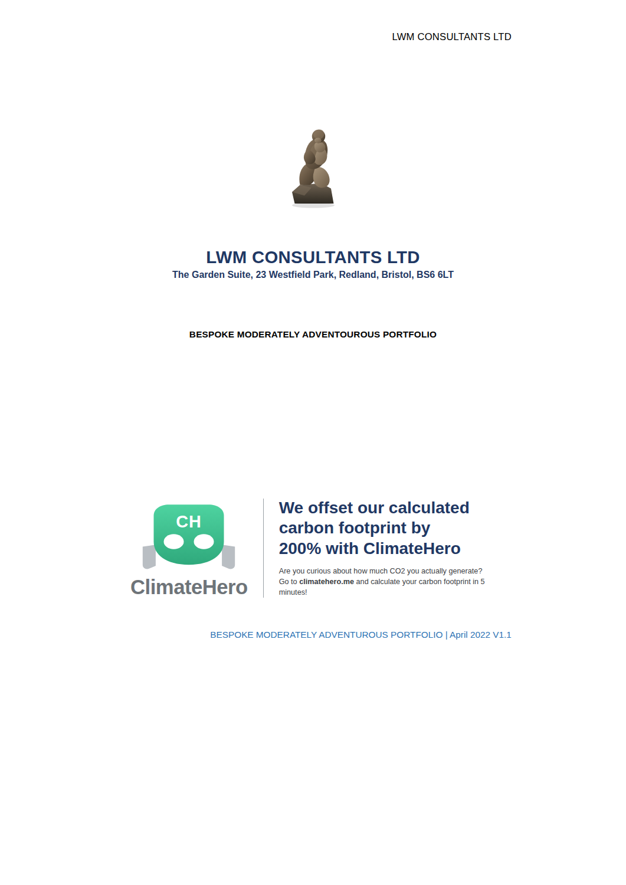LWM CONSULTANTS LTD
LWM CONSULTANTS LTD
The Garden Suite, 23 Westfield Park, Redland, Bristol, BS6 6LT
BESPOKE MODERATELY ADVENTOUROUS PORTFOLIO
CH
ClimateHero
We offset our calculated
carbon footprint by
200% with ClimateHero
Are you curious about how much CO2 you actually generate?
Go to climatehero.me and calculate your carbon footprint in 5 minutes!
BESPOKE MODERATELY ADVENTUROUS PORTFOLIO | April 2022 V1.1